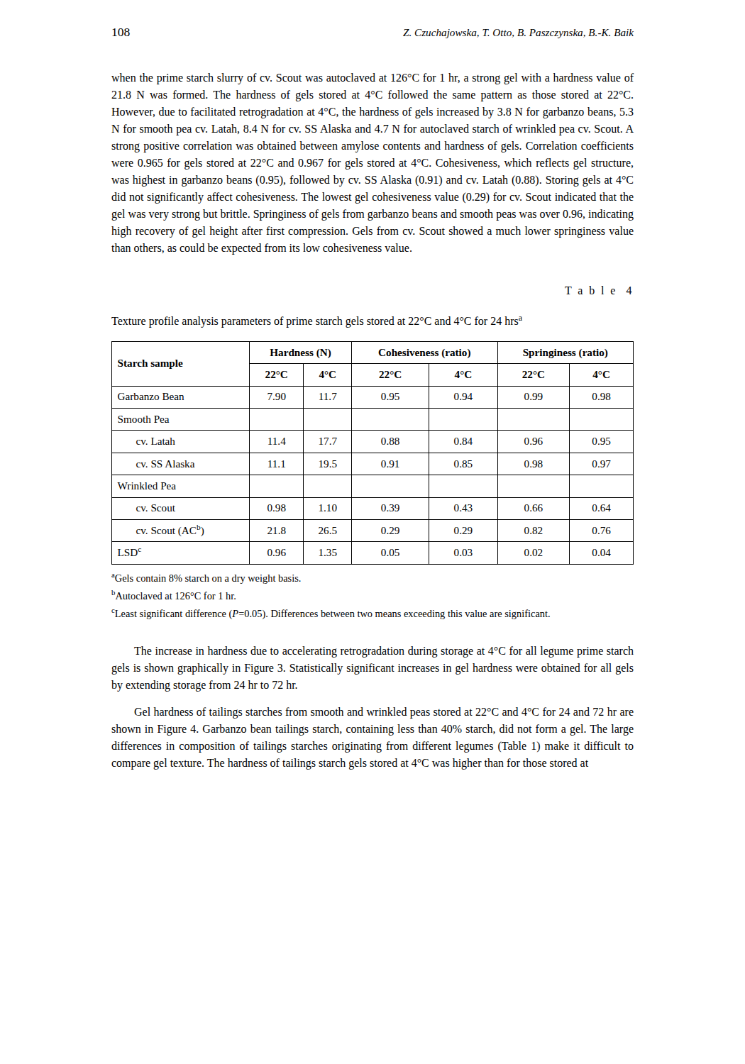108 Z. Czuchajowska, T. Otto, B. Paszczynska, B.-K. Baik
when the prime starch slurry of cv. Scout was autoclaved at 126°C for 1 hr, a strong gel with a hardness value of 21.8 N was formed. The hardness of gels stored at 4°C followed the same pattern as those stored at 22°C. However, due to facilitated retrogradation at 4°C, the hardness of gels increased by 3.8 N for garbanzo beans, 5.3 N for smooth pea cv. Latah, 8.4 N for cv. SS Alaska and 4.7 N for autoclaved starch of wrinkled pea cv. Scout. A strong positive correlation was obtained between amylose contents and hardness of gels. Correlation coefficients were 0.965 for gels stored at 22°C and 0.967 for gels stored at 4°C. Cohesiveness, which reflects gel structure, was highest in garbanzo beans (0.95), followed by cv. SS Alaska (0.91) and cv. Latah (0.88). Storing gels at 4°C did not significantly affect cohesiveness. The lowest gel cohesiveness value (0.29) for cv. Scout indicated that the gel was very strong but brittle. Springiness of gels from garbanzo beans and smooth peas was over 0.96, indicating high recovery of gel height after first compression. Gels from cv. Scout showed a much lower springiness value than others, as could be expected from its low cohesiveness value.
T a b l e 4
Texture profile analysis parameters of prime starch gels stored at 22°C and 4°C for 24 hrsa
| Starch sample | Hardness (N) | Cohesiveness (ratio) | Springiness (ratio) |
| --- | --- | --- | --- |
| 22°C | 4°C | 22°C | 4°C | 22°C | 4°C |
| Garbanzo Bean | 7.90 | 11.7 | 0.95 | 0.94 | 0.99 | 0.98 |
| Smooth Pea | | | | | | |
| cv. Latah | 11.4 | 17.7 | 0.88 | 0.84 | 0.96 | 0.95 |
| cv. SS Alaska | 11.1 | 19.5 | 0.91 | 0.85 | 0.98 | 0.97 |
| Wrinkled Pea | | | | | | |
| cv. Scout | 0.98 | 1.10 | 0.39 | 0.43 | 0.66 | 0.64 |
| cv. Scout (AC b ) | 21.8 | 26.5 | 0.29 | 0.29 | 0.82 | 0.76 |
| LSD c | 0.96 | 1.35 | 0.05 | 0.03 | 0.02 | 0.04 |
aGels contain 8% starch on a dry weight basis.
bAutoclaved at 126°C for 1 hr.
cLeast significant difference (P=0.05). Differences between two means exceeding this value are significant.
The increase in hardness due to accelerating retrogradation during storage at 4°C for all legume prime starch gels is shown graphically in Figure 3. Statistically significant increases in gel hardness were obtained for all gels by extending storage from 24 hr to 72 hr.
Gel hardness of tailings starches from smooth and wrinkled peas stored at 22°C and 4°C for 24 and 72 hr are shown in Figure 4. Garbanzo bean tailings starch, containing less than 40% starch, did not form a gel. The large differences in composition of tailings starches originating from different legumes (Table 1) make it difficult to compare gel texture. The hardness of tailings starch gels stored at 4°C was higher than for those stored at